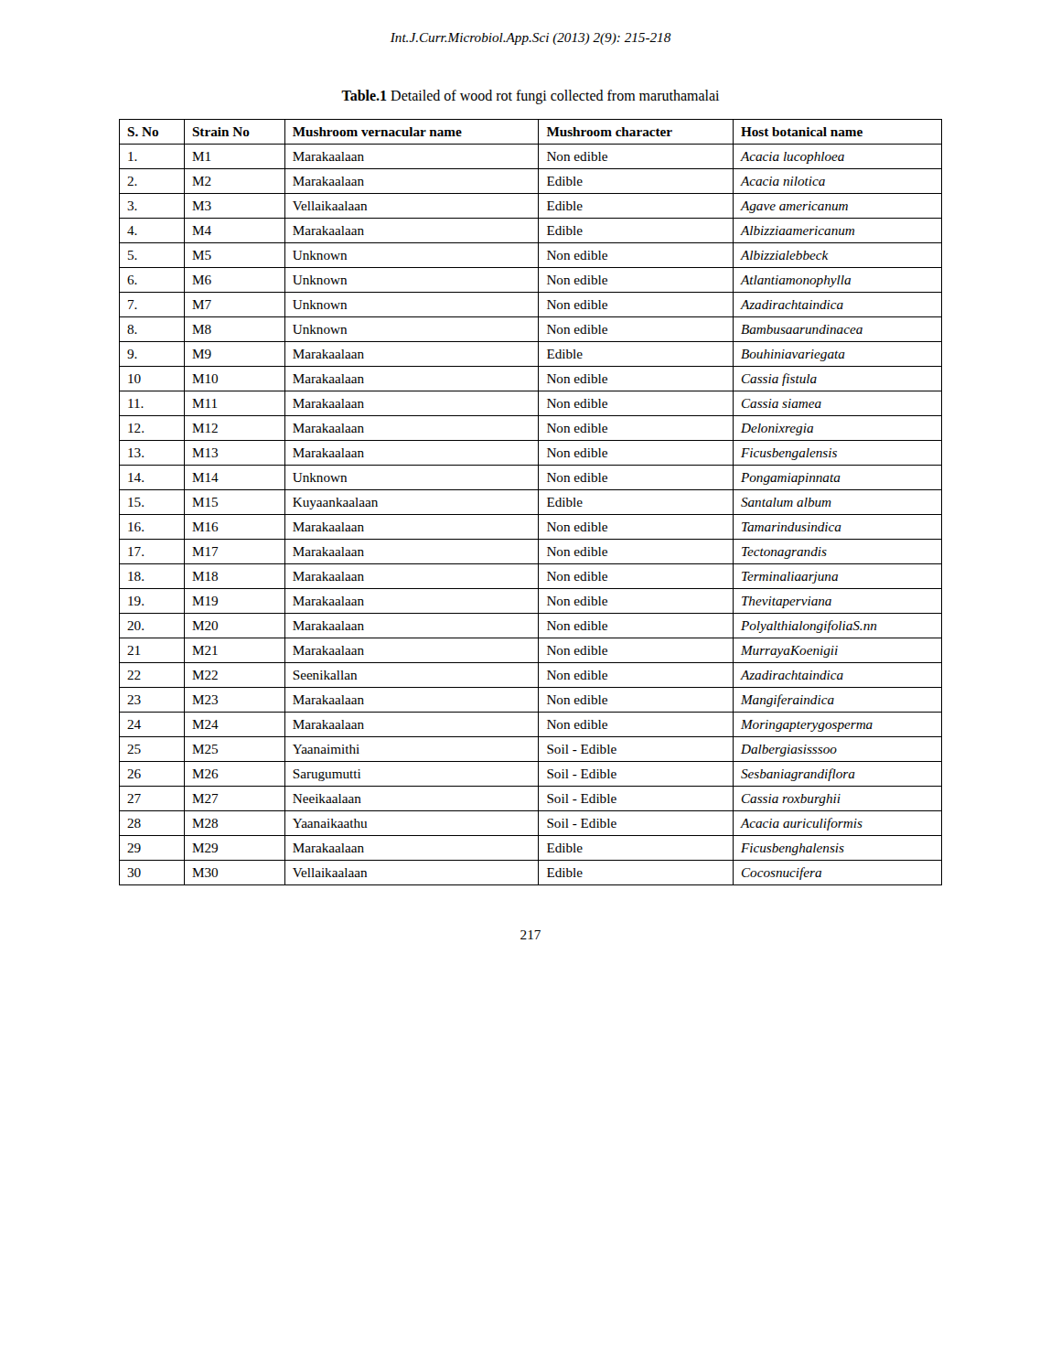Int.J.Curr.Microbiol.App.Sci (2013) 2(9): 215-218
Table.1 Detailed of wood rot fungi collected from maruthamalai
| S. No | Strain No | Mushroom vernacular name | Mushroom character | Host botanical name |
| --- | --- | --- | --- | --- |
| 1. | M1 | Marakaalaan | Non edible | Acacia lucophloea |
| 2. | M2 | Marakaalaan | Edible | Acacia nilotica |
| 3. | M3 | Vellaikaalaan | Edible | Agave americanum |
| 4. | M4 | Marakaalaan | Edible | Albizziaamericanum |
| 5. | M5 | Unknown | Non edible | Albizzialebbeck |
| 6. | M6 | Unknown | Non edible | Atlantiamonophylla |
| 7. | M7 | Unknown | Non edible | Azadirachtaindica |
| 8. | M8 | Unknown | Non edible | Bambusaarundinacea |
| 9. | M9 | Marakaalaan | Edible | Bouhiniavariegata |
| 10 | M10 | Marakaalaan | Non edible | Cassia fistula |
| 11. | M11 | Marakaalaan | Non edible | Cassia siamea |
| 12. | M12 | Marakaalaan | Non edible | Delonixregia |
| 13. | M13 | Marakaalaan | Non edible | Ficusbengalensis |
| 14. | M14 | Unknown | Non edible | Pongamiapinnata |
| 15. | M15 | Kuyaankaalaan | Edible | Santalum album |
| 16. | M16 | Marakaalaan | Non edible | Tamarindusindica |
| 17. | M17 | Marakaalaan | Non edible | Tectonagrandis |
| 18. | M18 | Marakaalaan | Non edible | Terminaliaarjuna |
| 19. | M19 | Marakaalaan | Non edible | Thevitaperviana |
| 20. | M20 | Marakaalaan | Non edible | PolyalthialongifoliaS.nn |
| 21 | M21 | Marakaalaan | Non edible | MurrayaKoenigii |
| 22 | M22 | Seenikallan | Non edible | Azadirachtaindica |
| 23 | M23 | Marakaalaan | Non edible | Mangiferaindica |
| 24 | M24 | Marakaalaan | Non edible | Moringapterygosperma |
| 25 | M25 | Yaanaimithi | Soil - Edible | Dalbergiasisssoo |
| 26 | M26 | Sarugumutti | Soil - Edible | Sesbaniagrandiflora |
| 27 | M27 | Neeikaalaan | Soil - Edible | Cassia roxburghii |
| 28 | M28 | Yaanaikaathu | Soil - Edible | Acacia auriculiformis |
| 29 | M29 | Marakaalaan | Edible | Ficusbenghalensis |
| 30 | M30 | Vellaikaalaan | Edible | Cocosnucifera |
217